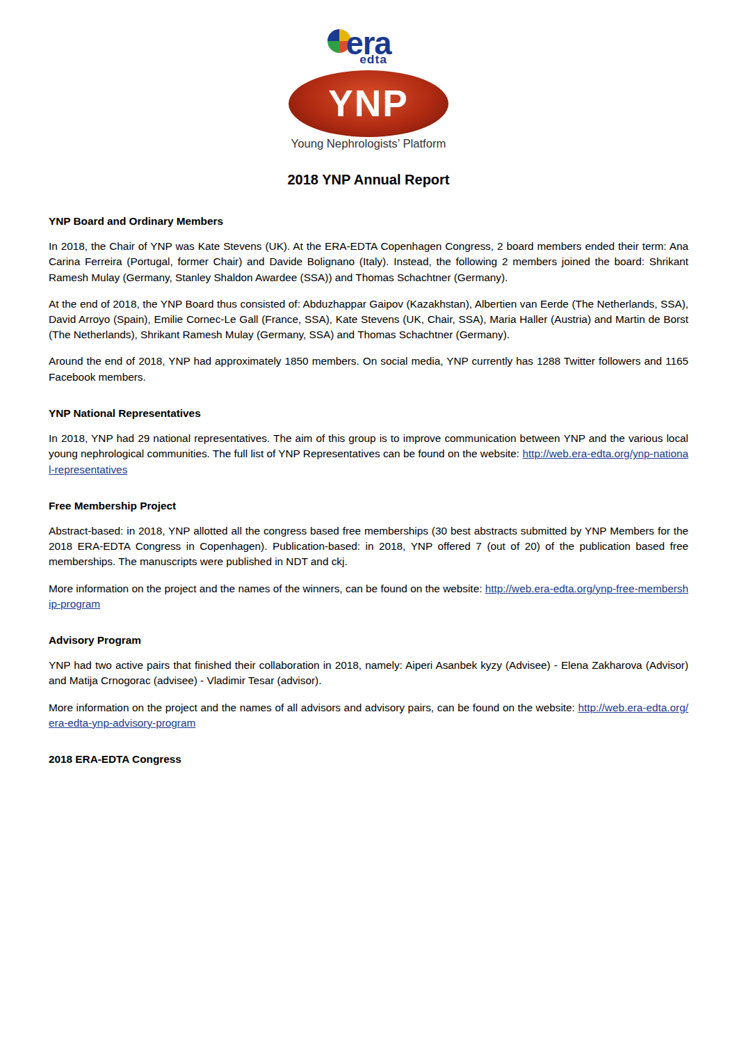era edta
YNP
Young Nephrologists’ Platform
2018 YNP Annual Report
YNP Board and Ordinary Members
In 2018, the Chair of YNP was Kate Stevens (UK). At the ERA-EDTA Copenhagen Congress, 2 board members ended their term: Ana Carina Ferreira (Portugal, former Chair) and Davide Bolignano (Italy). Instead, the following 2 members joined the board: Shrikant Ramesh Mulay (Germany, Stanley Shaldon Awardee (SSA)) and Thomas Schachtner (Germany).
At the end of 2018, the YNP Board thus consisted of: Abduzhappar Gaipov (Kazakhstan), Albertien van Eerde (The Netherlands, SSA), David Arroyo (Spain), Emilie Cornec-Le Gall (France, SSA), Kate Stevens (UK, Chair, SSA), Maria Haller (Austria) and Martin de Borst (The Netherlands), Shrikant Ramesh Mulay (Germany, SSA) and Thomas Schachtner (Germany).
Around the end of 2018, YNP had approximately 1850 members. On social media, YNP currently has 1288 Twitter followers and 1165 Facebook members.
YNP National Representatives
In 2018, YNP had 29 national representatives. The aim of this group is to improve communication between YNP and the various local young nephrological communities. The full list of YNP Representatives can be found on the website: http://web.era-edta.org/ynp-national-representatives
Free Membership Project
Abstract-based: in 2018, YNP allotted all the congress based free memberships (30 best abstracts submitted by YNP Members for the 2018 ERA-EDTA Congress in Copenhagen). Publication-based: in 2018, YNP offered 7 (out of 20) of the publication based free memberships. The manuscripts were published in NDT and ckj.
More information on the project and the names of the winners, can be found on the website: http://web.era-edta.org/ynp-free-membership-program
Advisory Program
YNP had two active pairs that finished their collaboration in 2018, namely: Aiperi Asanbek kyzy (Advisee) - Elena Zakharova (Advisor) and Matija Crnogorac (advisee) - Vladimir Tesar (advisor).
More information on the project and the names of all advisors and advisory pairs, can be found on the website: http://web.era-edta.org/era-edta-ynp-advisory-program
2018 ERA-EDTA Congress